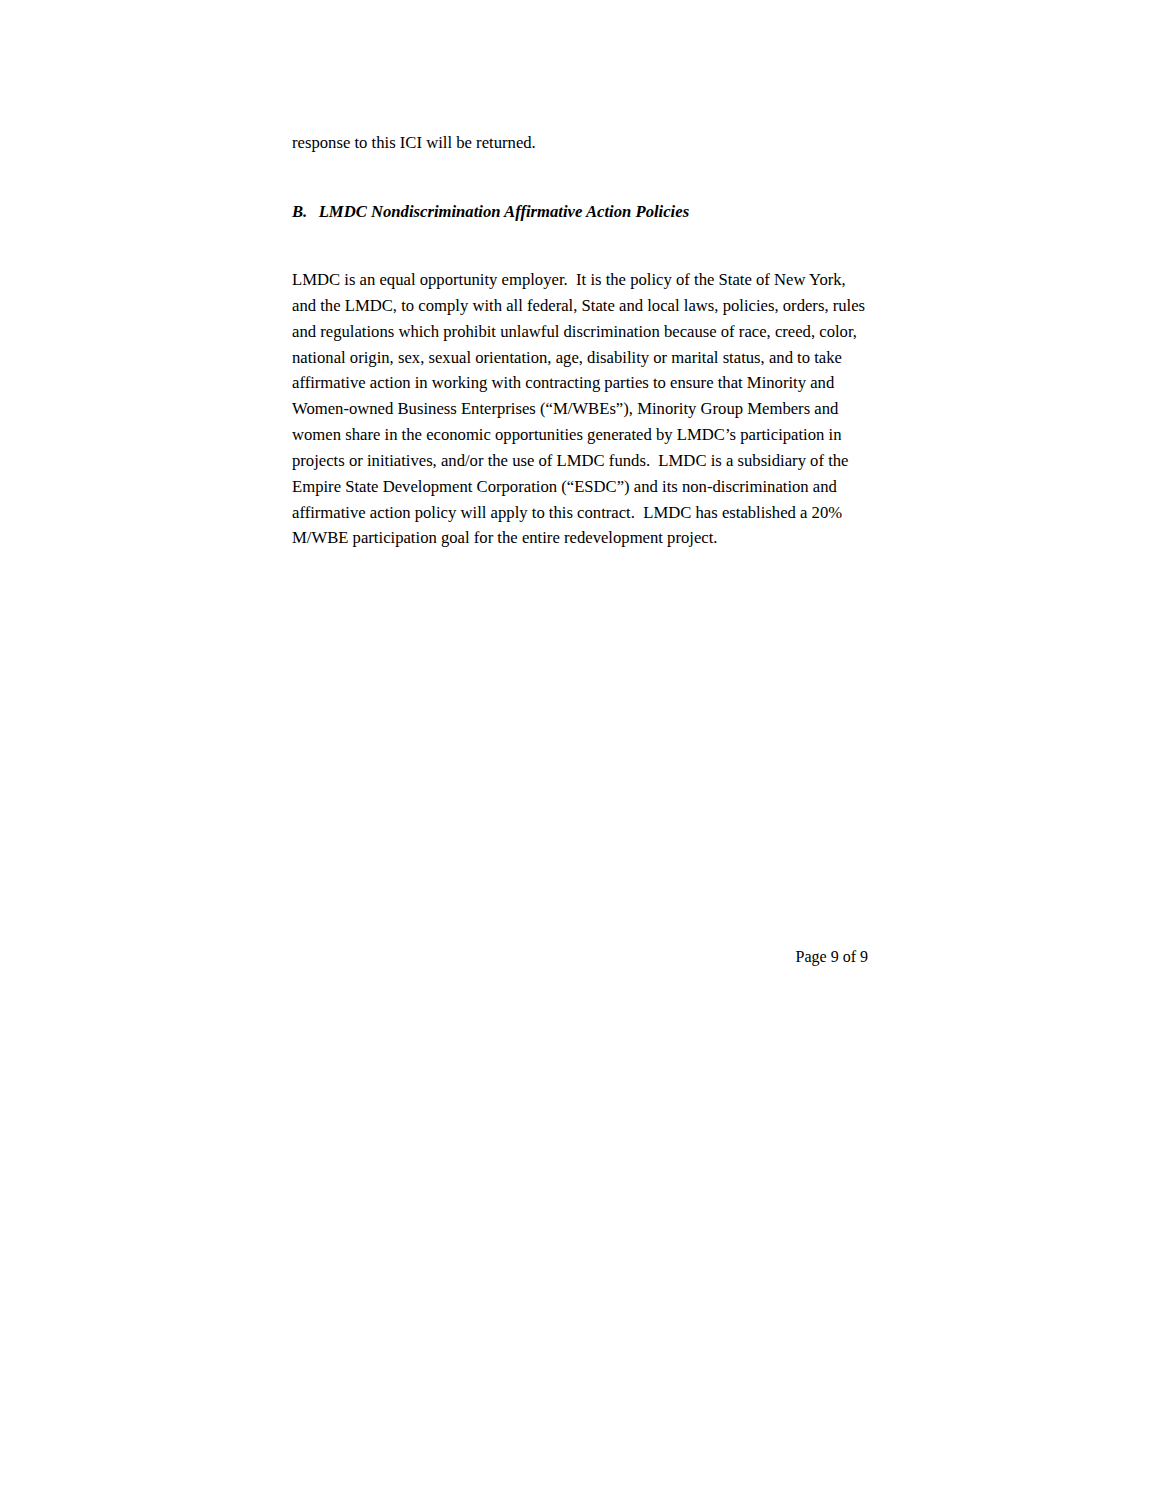response to this ICI will be returned.
B. LMDC Nondiscrimination Affirmative Action Policies
LMDC is an equal opportunity employer. It is the policy of the State of New York, and the LMDC, to comply with all federal, State and local laws, policies, orders, rules and regulations which prohibit unlawful discrimination because of race, creed, color, national origin, sex, sexual orientation, age, disability or marital status, and to take affirmative action in working with contracting parties to ensure that Minority and Women-owned Business Enterprises (“M/WBEs”), Minority Group Members and women share in the economic opportunities generated by LMDC’s participation in projects or initiatives, and/or the use of LMDC funds. LMDC is a subsidiary of the Empire State Development Corporation (“ESDC”) and its non-discrimination and affirmative action policy will apply to this contract. LMDC has established a 20% M/WBE participation goal for the entire redevelopment project.
Page 9 of 9